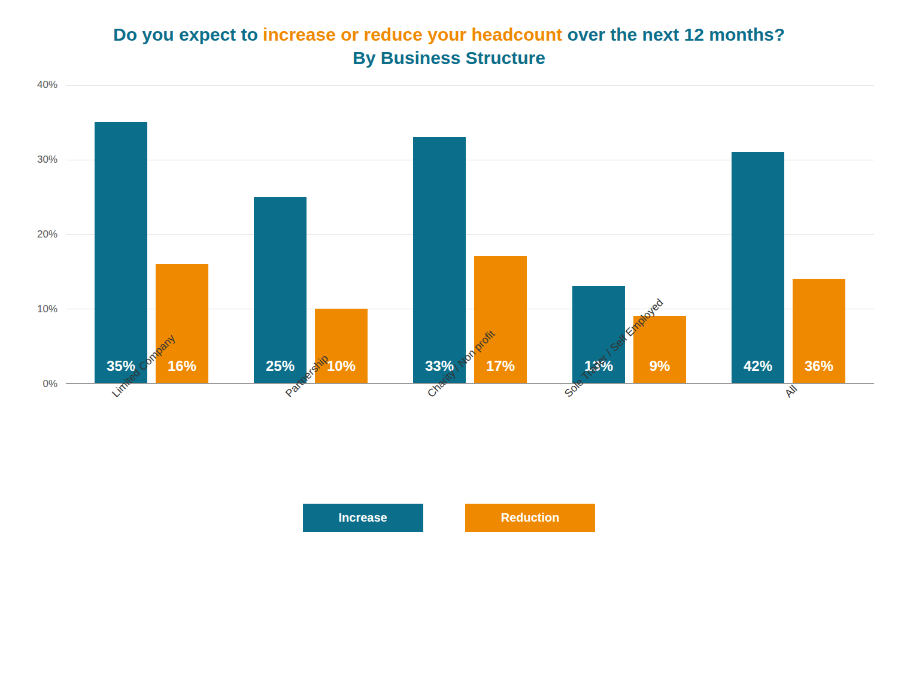Do you expect to increase or reduce your headcount over the next 12 months? By Business Structure
40% 30% 20% 10% 0%
35%
16%
25%
10%
33%
17%
13%
9%
42%
36%
Limited Company
Partnership
Charity / Non profit
Sole Trader / Self Employed
All
Increase
Reduction